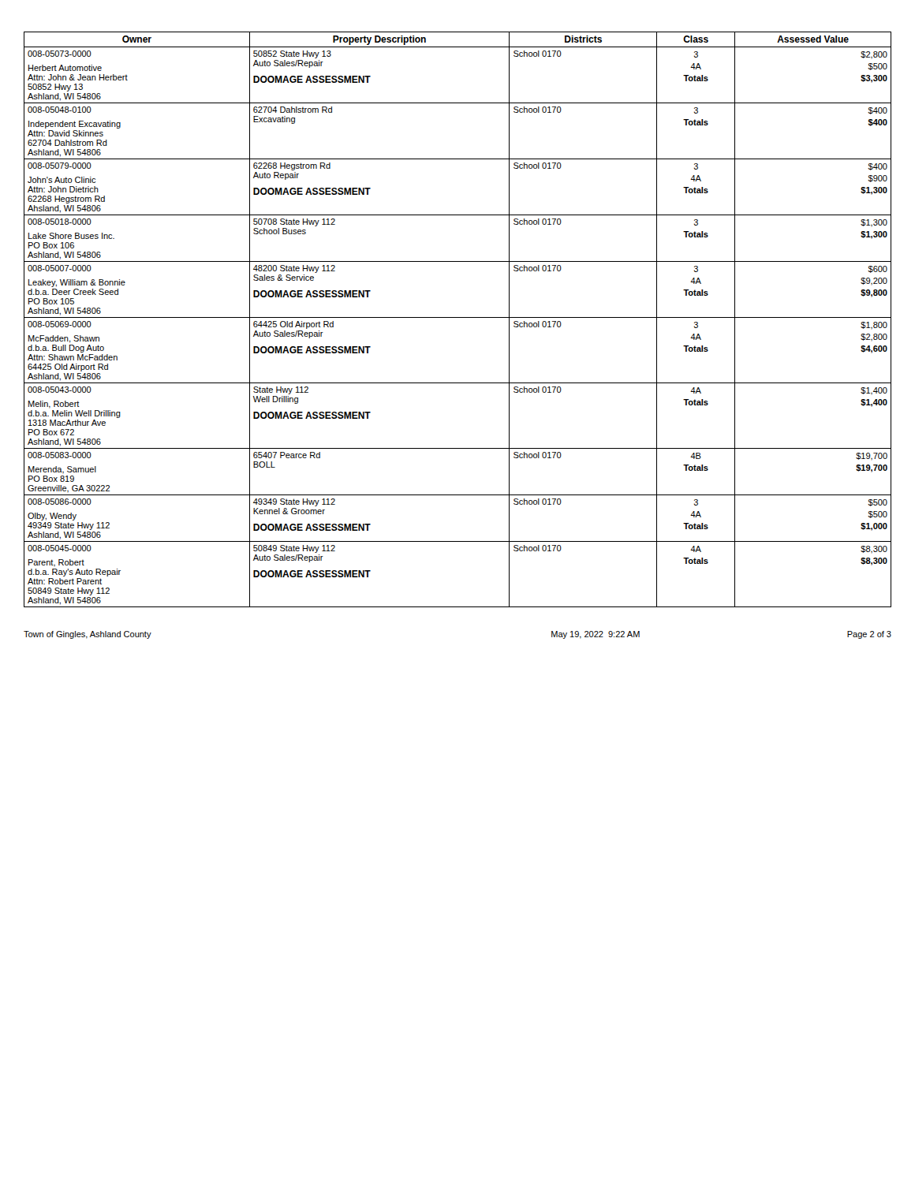| Owner | Property Description | Districts | Class | Assessed Value |
| --- | --- | --- | --- | --- |
| 008-05073-0000 Herbert Automotive Attn: John & Jean Herbert 50852 Hwy 13 Ashland, WI 54806 | 50852 State Hwy 13 Auto Sales/Repair DOOMAGE ASSESSMENT | School 0170 | 3 4A Totals | $2,800 $500 $3,300 |
| 008-05048-0100 Independent Excavating Attn: David Skinnes 62704 Dahlstrom Rd Ashland, WI 54806 | 62704 Dahlstrom Rd Excavating | School 0170 | 3 Totals | $400 $400 |
| 008-05079-0000 John's Auto Clinic Attn: John Dietrich 62268 Hegstrom Rd Ahsland, WI 54806 | 62268 Hegstrom Rd Auto Repair DOOMAGE ASSESSMENT | School 0170 | 3 4A Totals | $400 $900 $1,300 |
| 008-05018-0000 Lake Shore Buses Inc. PO Box 106 Ashland, WI 54806 | 50708 State Hwy 112 School Buses | School 0170 | 3 Totals | $1,300 $1,300 |
| 008-05007-0000 Leakey, William & Bonnie d.b.a. Deer Creek Seed PO Box 105 Ashland, WI 54806 | 48200 State Hwy 112 Sales & Service DOOMAGE ASSESSMENT | School 0170 | 3 4A Totals | $600 $9,200 $9,800 |
| 008-05069-0000 McFadden, Shawn d.b.a. Bull Dog Auto Attn: Shawn McFadden 64425 Old Airport Rd Ashland, WI 54806 | 64425 Old Airport Rd Auto Sales/Repair DOOMAGE ASSESSMENT | School 0170 | 3 4A Totals | $1,800 $2,800 $4,600 |
| 008-05043-0000 Melin, Robert d.b.a. Melin Well Drilling 1318 MacArthur Ave PO Box 672 Ashland, WI 54806 | State Hwy 112 Well Drilling DOOMAGE ASSESSMENT | School 0170 | 4A Totals | $1,400 $1,400 |
| 008-05083-0000 Merenda, Samuel PO Box 819 Greenville, GA 30222 | 65407 Pearce Rd BOLL | School 0170 | 4B Totals | $19,700 $19,700 |
| 008-05086-0000 Olby, Wendy 49349 State Hwy 112 Ashland, WI 54806 | 49349 State Hwy 112 Kennel & Groomer DOOMAGE ASSESSMENT | School 0170 | 3 4A Totals | $500 $500 $1,000 |
| 008-05045-0000 Parent, Robert d.b.a. Ray's Auto Repair Attn: Robert Parent 50849 State Hwy 112 Ashland, WI 54806 | 50849 State Hwy 112 Auto Sales/Repair DOOMAGE ASSESSMENT | School 0170 | 4A Totals | $8,300 $8,300 |
| Town of Gingles, Ashland County | May 19, 2022 9:22 AM | Page 2 of 3 |